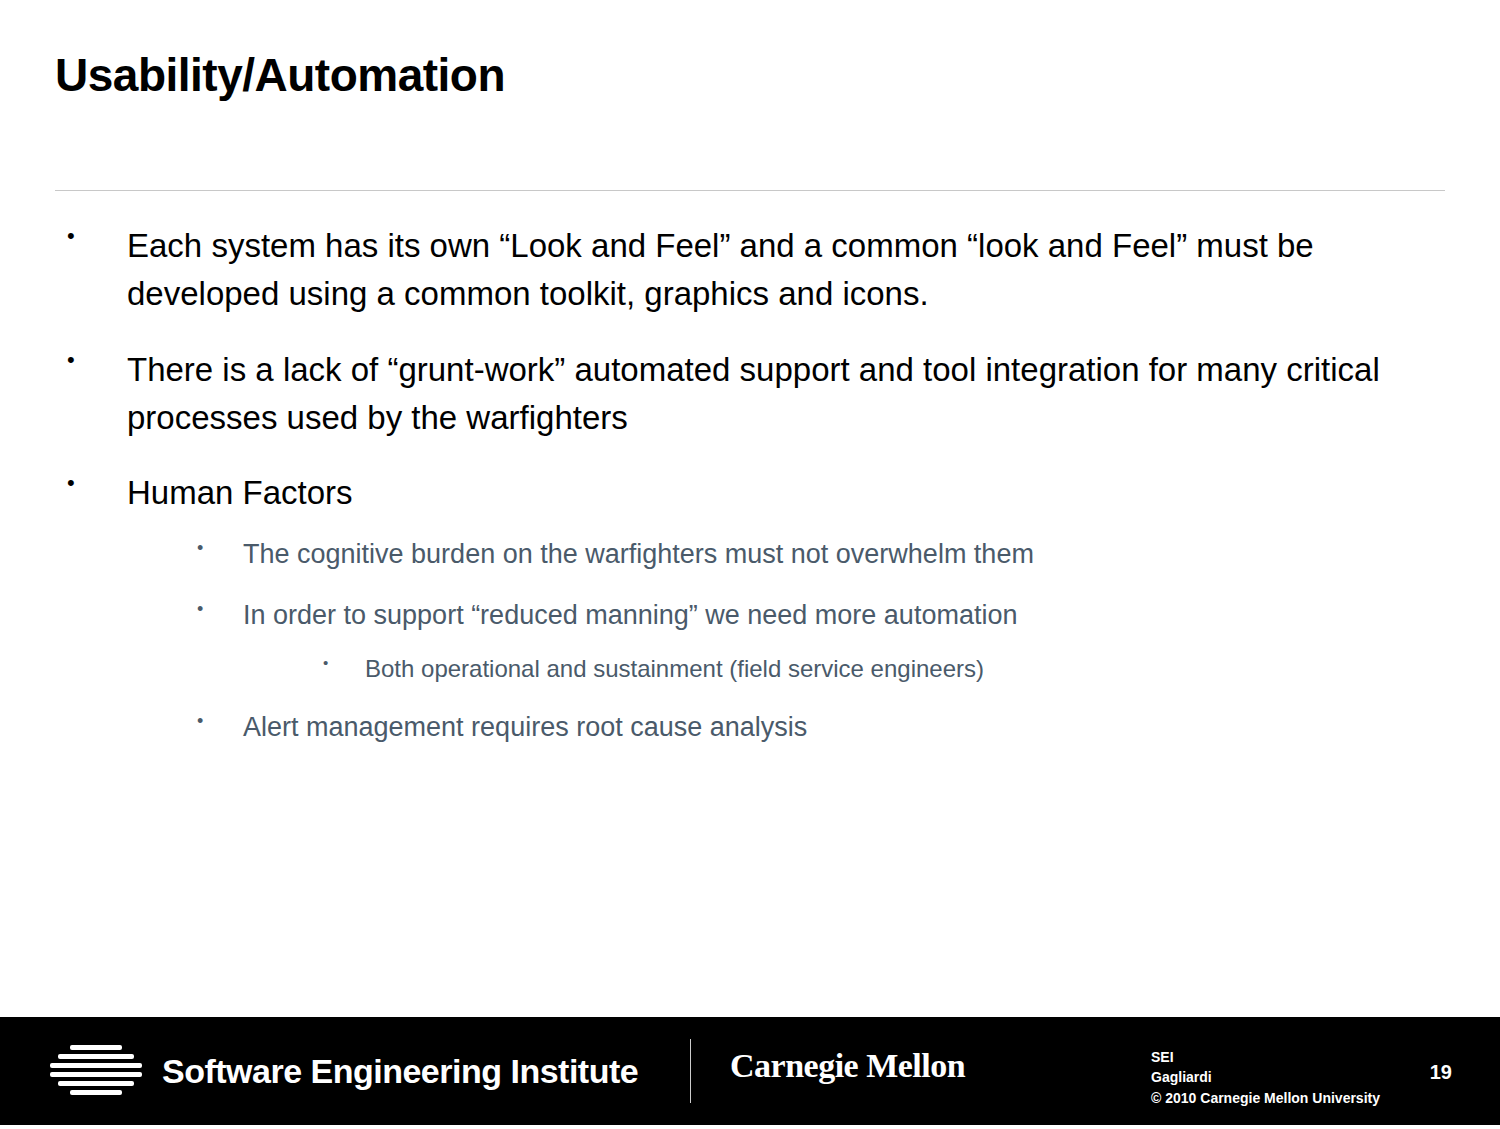Usability/Automation
Each system has its own “Look and Feel” and a common “look and Feel” must be developed using a common toolkit, graphics and icons.
There is a lack of “grunt-work” automated support and tool integration for many critical processes used by the warfighters
Human Factors
The cognitive burden on the warfighters must not overwhelm them
In order to support “reduced manning” we need more automation
Both operational and sustainment (field service engineers)
Alert management requires root cause analysis
Software Engineering Institute
Carnegie Mellon
SEI
Gagliardi
© 2010 Carnegie Mellon University
19